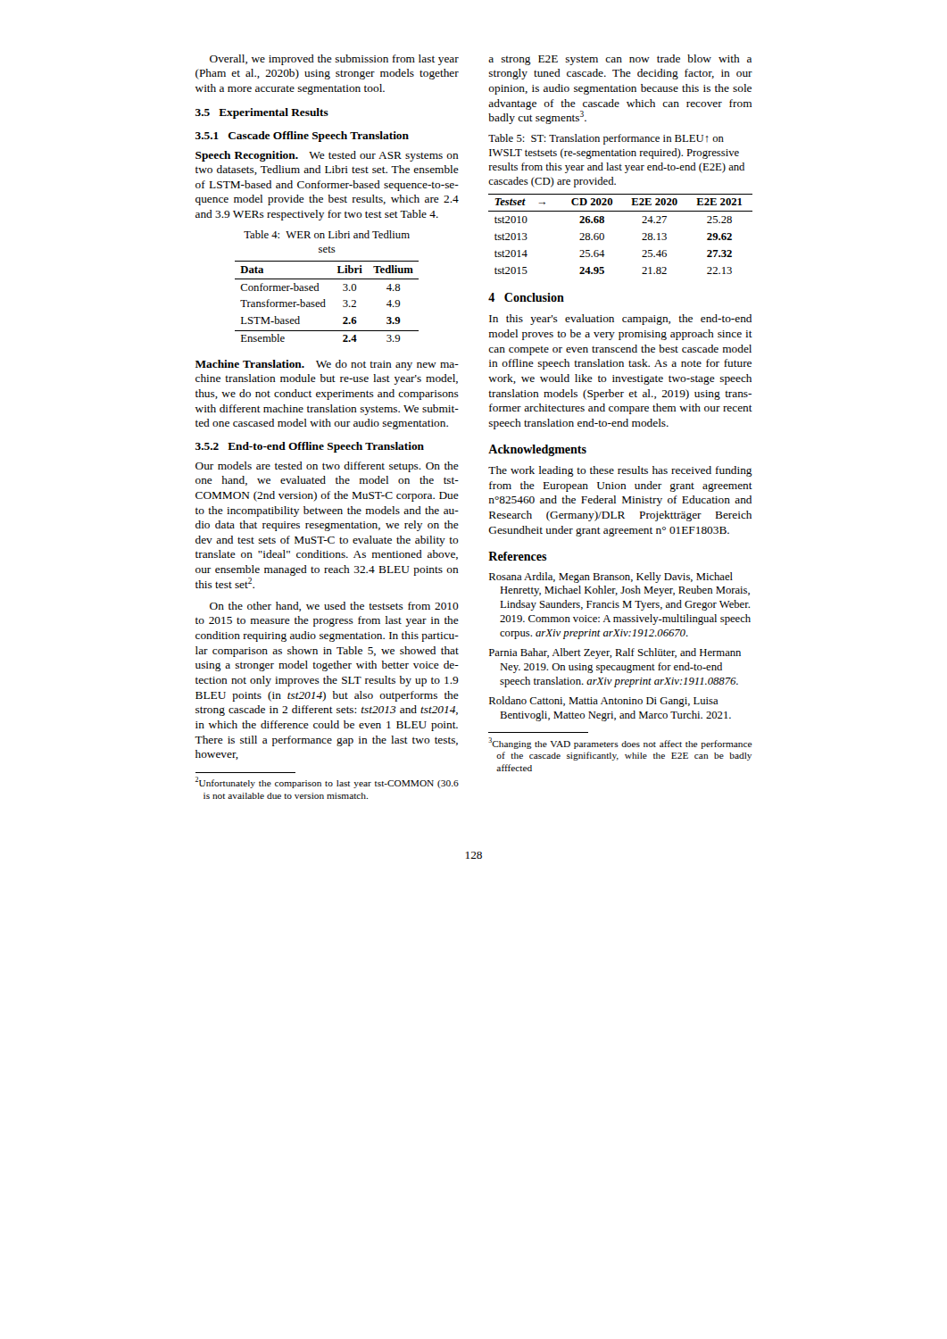Overall, we improved the submission from last year (Pham et al., 2020b) using stronger models together with a more accurate segmentation tool.
3.5 Experimental Results
3.5.1 Cascade Offline Speech Translation
Speech Recognition. We tested our ASR systems on two datasets, Tedlium and Libri test set. The ensemble of LSTM-based and Conformer-based sequence-to-sequence model provide the best results, which are 2.4 and 3.9 WERs respectively for two test set Table 4.
Table 4: WER on Libri and Tedlium sets
| Data | Libri | Tedlium |
| --- | --- | --- |
| Conformer-based | 3.0 | 4.8 |
| Transformer-based | 3.2 | 4.9 |
| LSTM-based | 2.6 | 3.9 |
| Ensemble | 2.4 | 3.9 |
Machine Translation. We do not train any new machine translation module but re-use last year's model, thus, we do not conduct experiments and comparisons with different machine translation systems. We submitted one cascased model with our audio segmentation.
3.5.2 End-to-end Offline Speech Translation
Our models are tested on two different setups. On the one hand, we evaluated the model on the tst-COMMON (2nd version) of the MuST-C corpora. Due to the incompatibility between the models and the audio data that requires resegmentation, we rely on the dev and test sets of MuST-C to evaluate the ability to translate on "ideal" conditions. As mentioned above, our ensemble managed to reach 32.4 BLEU points on this test set2.
On the other hand, we used the testsets from 2010 to 2015 to measure the progress from last year in the condition requiring audio segmentation. In this particular comparison as shown in Table 5, we showed that using a stronger model together with better voice detection not only improves the SLT results by up to 1.9 BLEU points (in tst2014) but also outperforms the strong cascade in 2 different sets: tst2013 and tst2014, in which the difference could be even 1 BLEU point. There is still a performance gap in the last two tests, however,
2Unfortunately the comparison to last year tst-COMMON (30.6 is not available due to version mismatch.
a strong E2E system can now trade blow with a strongly tuned cascade. The deciding factor, in our opinion, is audio segmentation because this is the sole advantage of the cascade which can recover from badly cut segments3.
Table 5: ST: Translation performance in BLEU↑ on IWSLT testsets (re-segmentation required). Progressive results from this year and last year end-to-end (E2E) and cascades (CD) are provided.
| Testset → | CD 2020 | E2E 2020 | E2E 2021 |
| --- | --- | --- | --- |
| tst2010 | 26.68 | 24.27 | 25.28 |
| tst2013 | 28.60 | 28.13 | 29.62 |
| tst2014 | 25.64 | 25.46 | 27.32 |
| tst2015 | 24.95 | 21.82 | 22.13 |
4 Conclusion
In this year's evaluation campaign, the end-to-end model proves to be a very promising approach since it can compete or even transcend the best cascade model in offline speech translation task. As a note for future work, we would like to investigate two-stage speech translation models (Sperber et al., 2019) using transformer architectures and compare them with our recent speech translation end-to-end models.
Acknowledgments
The work leading to these results has received funding from the European Union under grant agreement n°825460 and the Federal Ministry of Education and Research (Germany)/DLR Projektträger Bereich Gesundheit under grant agreement n° 01EF1803B.
References
Rosana Ardila, Megan Branson, Kelly Davis, Michael Henretty, Michael Kohler, Josh Meyer, Reuben Morais, Lindsay Saunders, Francis M Tyers, and Gregor Weber. 2019. Common voice: A massively-multilingual speech corpus. arXiv preprint arXiv:1912.06670.
Parnia Bahar, Albert Zeyer, Ralf Schlüter, and Hermann Ney. 2019. On using specaugment for end-to-end speech translation. arXiv preprint arXiv:1911.08876.
Roldano Cattoni, Mattia Antonino Di Gangi, Luisa Bentivogli, Matteo Negri, and Marco Turchi. 2021.
3Changing the VAD parameters does not affect the performance of the cascade significantly, while the E2E can be badly afffected
128